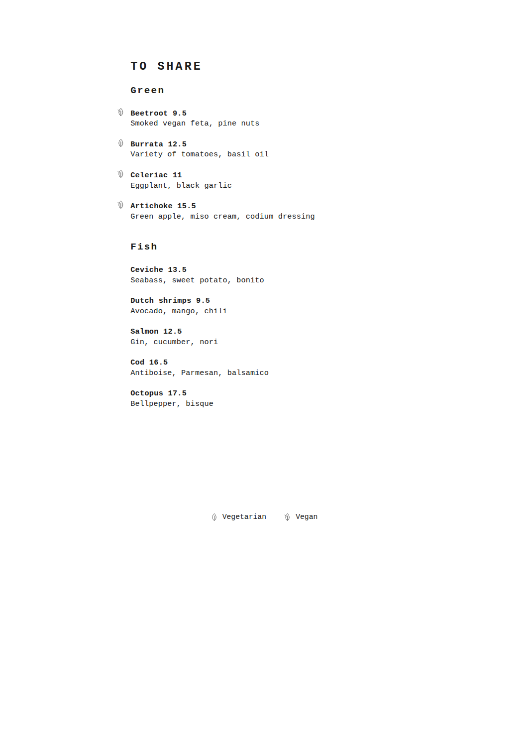To Share
Green
Beetroot 9.5
Smoked vegan feta, pine nuts
Burrata 12.5
Variety of tomatoes, basil oil
Celeriac 11
Eggplant, black garlic
Artichoke 15.5
Green apple, miso cream, codium dressing
Fish
Ceviche 13.5
Seabass, sweet potato, bonito
Dutch shrimps 9.5
Avocado, mango, chili
Salmon 12.5
Gin, cucumber, nori
Cod 16.5
Antiboise, Parmesan, balsamico
Octopus 17.5
Bellpepper, bisque
Vegetarian Vegan